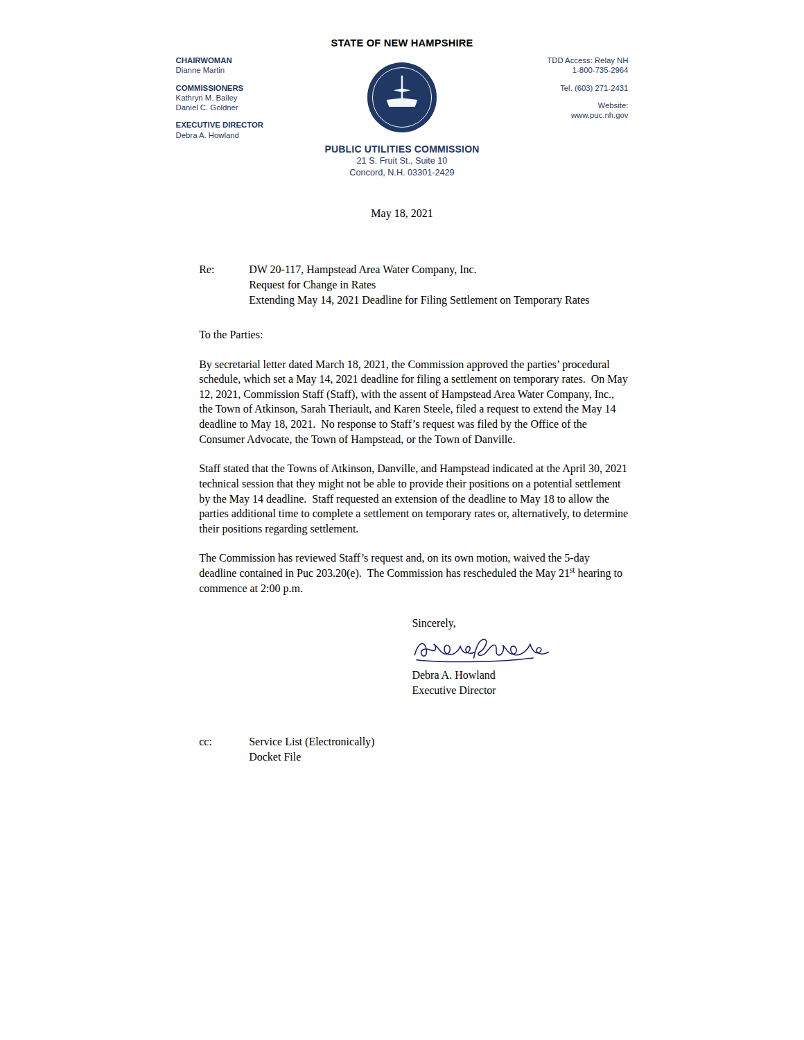STATE OF NEW HAMPSHIRE
CHAIRWOMAN
Dianne Martin
COMMISSIONERS
Kathryn M. Bailey
Daniel C. Goldner
EXECUTIVE DIRECTOR
Debra A. Howland
TDD Access: Relay NH
1-800-735-2964
Tel. (603) 271-2431
Website:
www.puc.nh.gov
PUBLIC UTILITIES COMMISSION
21 S. Fruit St., Suite 10
Concord, N.H. 03301-2429
May 18, 2021
| Re: | DW 20-117, Hampstead Area Water Company, Inc. Request for Change in Rates Extending May 14, 2021 Deadline for Filing Settlement on Temporary Rates |
To the Parties:
By secretarial letter dated March 18, 2021, the Commission approved the parties’ procedural schedule, which set a May 14, 2021 deadline for filing a settlement on temporary rates. On May 12, 2021, Commission Staff (Staff), with the assent of Hampstead Area Water Company, Inc., the Town of Atkinson, Sarah Theriault, and Karen Steele, filed a request to extend the May 14 deadline to May 18, 2021. No response to Staff’s request was filed by the Office of the Consumer Advocate, the Town of Hampstead, or the Town of Danville.
Staff stated that the Towns of Atkinson, Danville, and Hampstead indicated at the April 30, 2021 technical session that they might not be able to provide their positions on a potential settlement by the May 14 deadline. Staff requested an extension of the deadline to May 18 to allow the parties additional time to complete a settlement on temporary rates or, alternatively, to determine their positions regarding settlement.
The Commission has reviewed Staff’s request and, on its own motion, waived the 5-day deadline contained in Puc 203.20(e). The Commission has rescheduled the May 21st hearing to commence at 2:00 p.m.
Sincerely,
Debra A. Howland
Executive Director
| cc: | Service List (Electronically) Docket File |